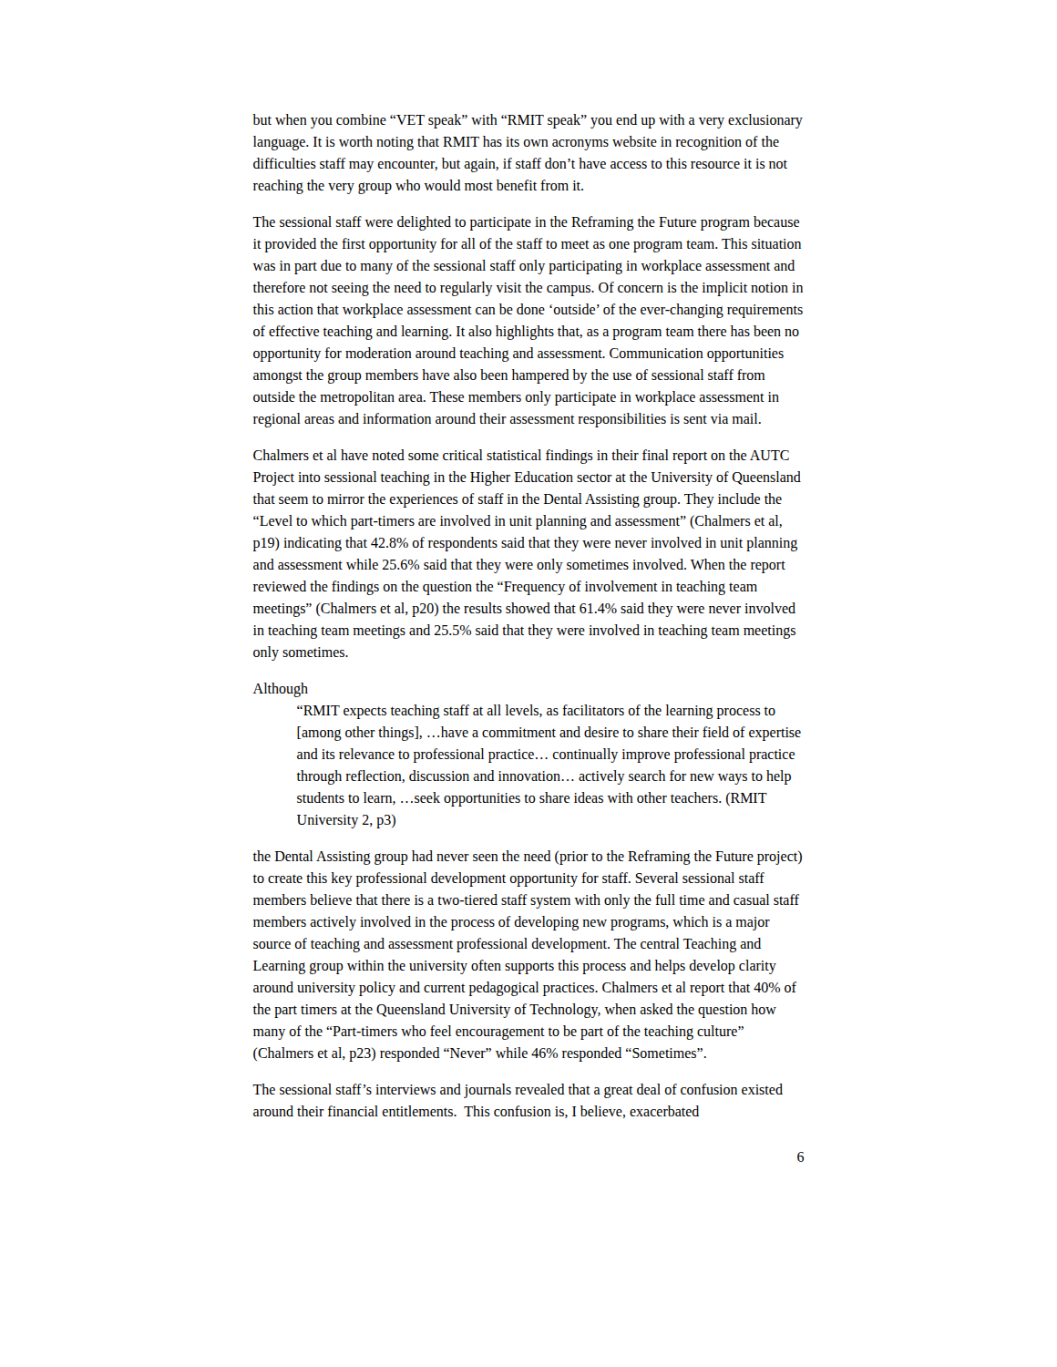but when you combine “VET speak” with “RMIT speak” you end up with a very exclusionary language. It is worth noting that RMIT has its own acronyms website in recognition of the difficulties staff may encounter, but again, if staff don’t have access to this resource it is not reaching the very group who would most benefit from it.
The sessional staff were delighted to participate in the Reframing the Future program because it provided the first opportunity for all of the staff to meet as one program team. This situation was in part due to many of the sessional staff only participating in workplace assessment and therefore not seeing the need to regularly visit the campus. Of concern is the implicit notion in this action that workplace assessment can be done ‘outside’ of the ever-changing requirements of effective teaching and learning. It also highlights that, as a program team there has been no opportunity for moderation around teaching and assessment. Communication opportunities amongst the group members have also been hampered by the use of sessional staff from outside the metropolitan area. These members only participate in workplace assessment in regional areas and information around their assessment responsibilities is sent via mail.
Chalmers et al have noted some critical statistical findings in their final report on the AUTC Project into sessional teaching in the Higher Education sector at the University of Queensland that seem to mirror the experiences of staff in the Dental Assisting group. They include the “Level to which part-timers are involved in unit planning and assessment” (Chalmers et al, p19) indicating that 42.8% of respondents said that they were never involved in unit planning and assessment while 25.6% said that they were only sometimes involved. When the report reviewed the findings on the question the “Frequency of involvement in teaching team meetings” (Chalmers et al, p20) the results showed that 61.4% said they were never involved in teaching team meetings and 25.5% said that they were involved in teaching team meetings only sometimes.
Although
“RMIT expects teaching staff at all levels, as facilitators of the learning process to [among other things], …have a commitment and desire to share their field of expertise and its relevance to professional practice… continually improve professional practice through reflection, discussion and innovation… actively search for new ways to help students to learn, …seek opportunities to share ideas with other teachers. (RMIT University 2, p3)
the Dental Assisting group had never seen the need (prior to the Reframing the Future project) to create this key professional development opportunity for staff. Several sessional staff members believe that there is a two-tiered staff system with only the full time and casual staff members actively involved in the process of developing new programs, which is a major source of teaching and assessment professional development. The central Teaching and Learning group within the university often supports this process and helps develop clarity around university policy and current pedagogical practices. Chalmers et al report that 40% of the part timers at the Queensland University of Technology, when asked the question how many of the “Part-timers who feel encouragement to be part of the teaching culture” (Chalmers et al, p23) responded “Never” while 46% responded “Sometimes”.
The sessional staff’s interviews and journals revealed that a great deal of confusion existed around their financial entitlements. This confusion is, I believe, exacerbated
6